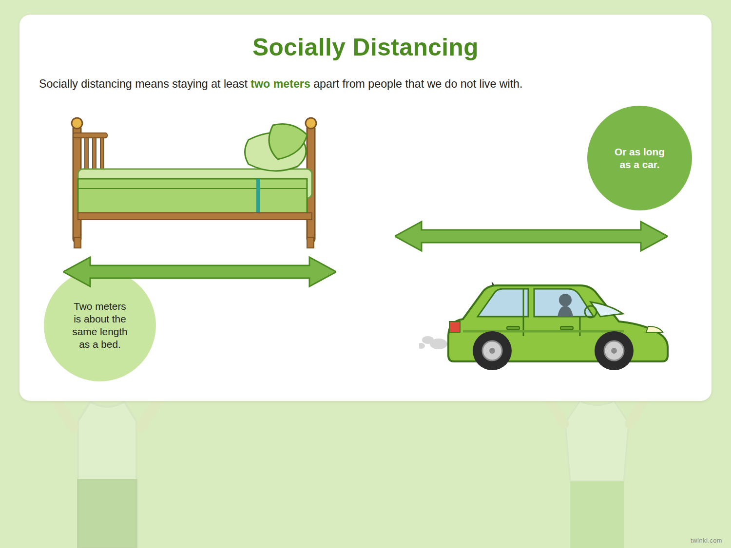Socially Distancing
Socially distancing means staying at least two meters apart from people that we do not live with.
Two meters
is about the
same length
as a bed.
Or as long
as a car.
twinkl.com